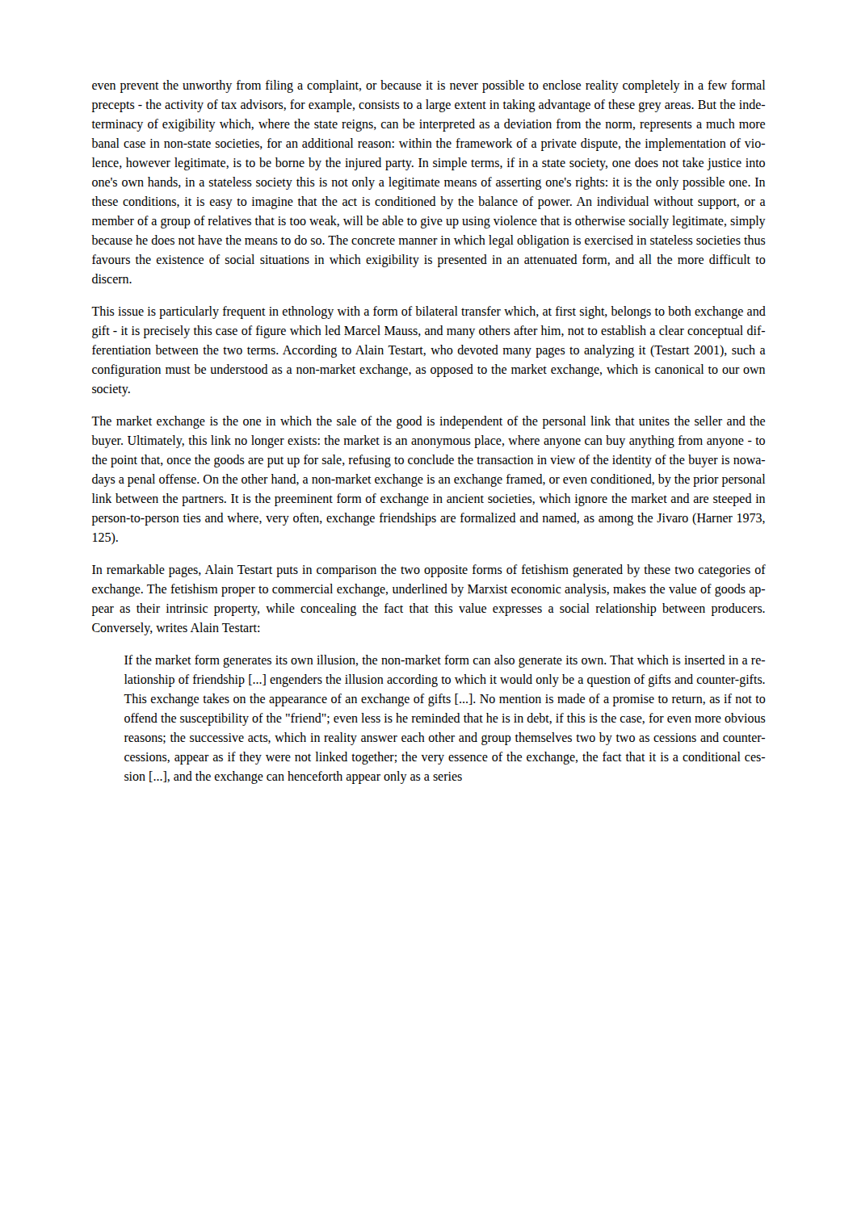even prevent the unworthy from filing a complaint, or because it is never possible to enclose reality completely in a few formal precepts - the activity of tax advisors, for example, consists to a large extent in taking advantage of these grey areas. But the indeterminacy of exigibility which, where the state reigns, can be interpreted as a deviation from the norm, represents a much more banal case in non-state societies, for an additional reason: within the framework of a private dispute, the implementation of violence, however legitimate, is to be borne by the injured party. In simple terms, if in a state society, one does not take justice into one's own hands, in a stateless society this is not only a legitimate means of asserting one's rights: it is the only possible one. In these conditions, it is easy to imagine that the act is conditioned by the balance of power. An individual without support, or a member of a group of relatives that is too weak, will be able to give up using violence that is otherwise socially legitimate, simply because he does not have the means to do so. The concrete manner in which legal obligation is exercised in stateless societies thus favours the existence of social situations in which exigibility is presented in an attenuated form, and all the more difficult to discern.
This issue is particularly frequent in ethnology with a form of bilateral transfer which, at first sight, belongs to both exchange and gift - it is precisely this case of figure which led Marcel Mauss, and many others after him, not to establish a clear conceptual differentiation between the two terms. According to Alain Testart, who devoted many pages to analyzing it (Testart 2001), such a configuration must be understood as a non-market exchange, as opposed to the market exchange, which is canonical to our own society.
The market exchange is the one in which the sale of the good is independent of the personal link that unites the seller and the buyer. Ultimately, this link no longer exists: the market is an anonymous place, where anyone can buy anything from anyone - to the point that, once the goods are put up for sale, refusing to conclude the transaction in view of the identity of the buyer is nowadays a penal offense. On the other hand, a non-market exchange is an exchange framed, or even conditioned, by the prior personal link between the partners. It is the preeminent form of exchange in ancient societies, which ignore the market and are steeped in person-to-person ties and where, very often, exchange friendships are formalized and named, as among the Jivaro (Harner 1973, 125).
In remarkable pages, Alain Testart puts in comparison the two opposite forms of fetishism generated by these two categories of exchange. The fetishism proper to commercial exchange, underlined by Marxist economic analysis, makes the value of goods appear as their intrinsic property, while concealing the fact that this value expresses a social relationship between producers. Conversely, writes Alain Testart:
If the market form generates its own illusion, the non-market form can also generate its own. That which is inserted in a relationship of friendship [...] engenders the illusion according to which it would only be a question of gifts and counter-gifts. This exchange takes on the appearance of an exchange of gifts [...]. No mention is made of a promise to return, as if not to offend the susceptibility of the "friend"; even less is he reminded that he is in debt, if this is the case, for even more obvious reasons; the successive acts, which in reality answer each other and group themselves two by two as cessions and counter-cessions, appear as if they were not linked together; the very essence of the exchange, the fact that it is a conditional cession [...], and the exchange can henceforth appear only as a series